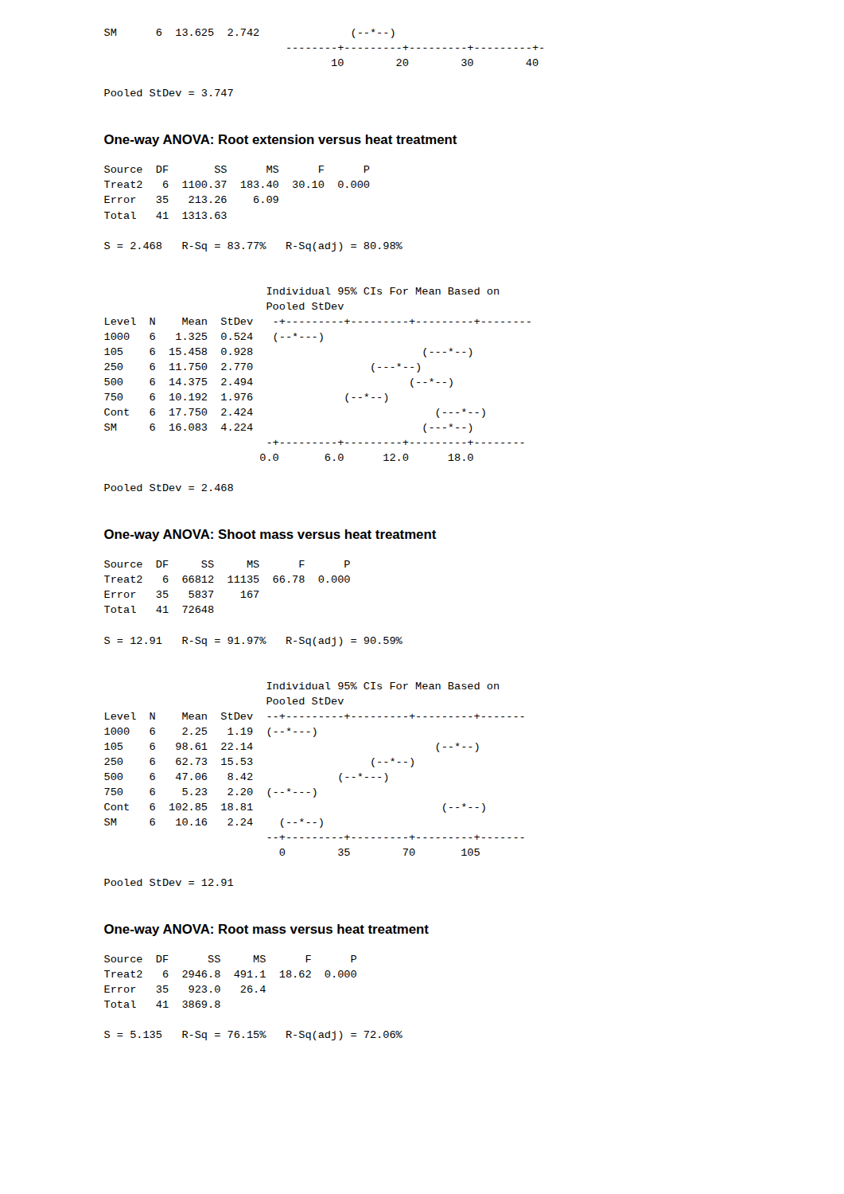SM      6  13.625  2.742              (--*--)
                            --------+---------+---------+---------+-
                                   10        20        30        40

Pooled StDev = 3.747
One-way ANOVA: Root extension versus heat treatment
Source  DF       SS      MS      F      P
Treat2   6  1100.37  183.40  30.10  0.000
Error   35   213.26    6.09
Total   41  1313.63

S = 2.468   R-Sq = 83.77%   R-Sq(adj) = 80.98%


                         Individual 95% CIs For Mean Based on
                         Pooled StDev
Level  N    Mean  StDev   -+---------+---------+---------+--------
1000   6   1.325  0.524   (--*---)
105    6  15.458  0.928                          (---*--)
250    6  11.750  2.770                  (---*--)
500    6  14.375  2.494                        (--*--)
750    6  10.192  1.976              (--*--)
Cont   6  17.750  2.424                            (---*--)
SM     6  16.083  4.224                          (---*--)
                         -+---------+---------+---------+--------
                        0.0       6.0      12.0      18.0

Pooled StDev = 2.468
One-way ANOVA: Shoot mass versus heat treatment
Source  DF     SS     MS      F      P
Treat2   6  66812  11135  66.78  0.000
Error   35   5837    167
Total   41  72648

S = 12.91   R-Sq = 91.97%   R-Sq(adj) = 90.59%


                         Individual 95% CIs For Mean Based on
                         Pooled StDev
Level  N    Mean  StDev  --+---------+---------+---------+-------
1000   6    2.25   1.19  (--*---)
105    6   98.61  22.14                            (--*--)
250    6   62.73  15.53                  (--*--)
500    6   47.06   8.42             (--*---)
750    6    5.23   2.20  (--*---)
Cont   6  102.85  18.81                             (--*--)
SM     6   10.16   2.24    (--*--)
                         --+---------+---------+---------+-------
                           0        35        70       105

Pooled StDev = 12.91
One-way ANOVA: Root mass versus heat treatment
Source  DF      SS     MS      F      P
Treat2   6  2946.8  491.1  18.62  0.000
Error   35   923.0   26.4
Total   41  3869.8

S = 5.135   R-Sq = 76.15%   R-Sq(adj) = 72.06%